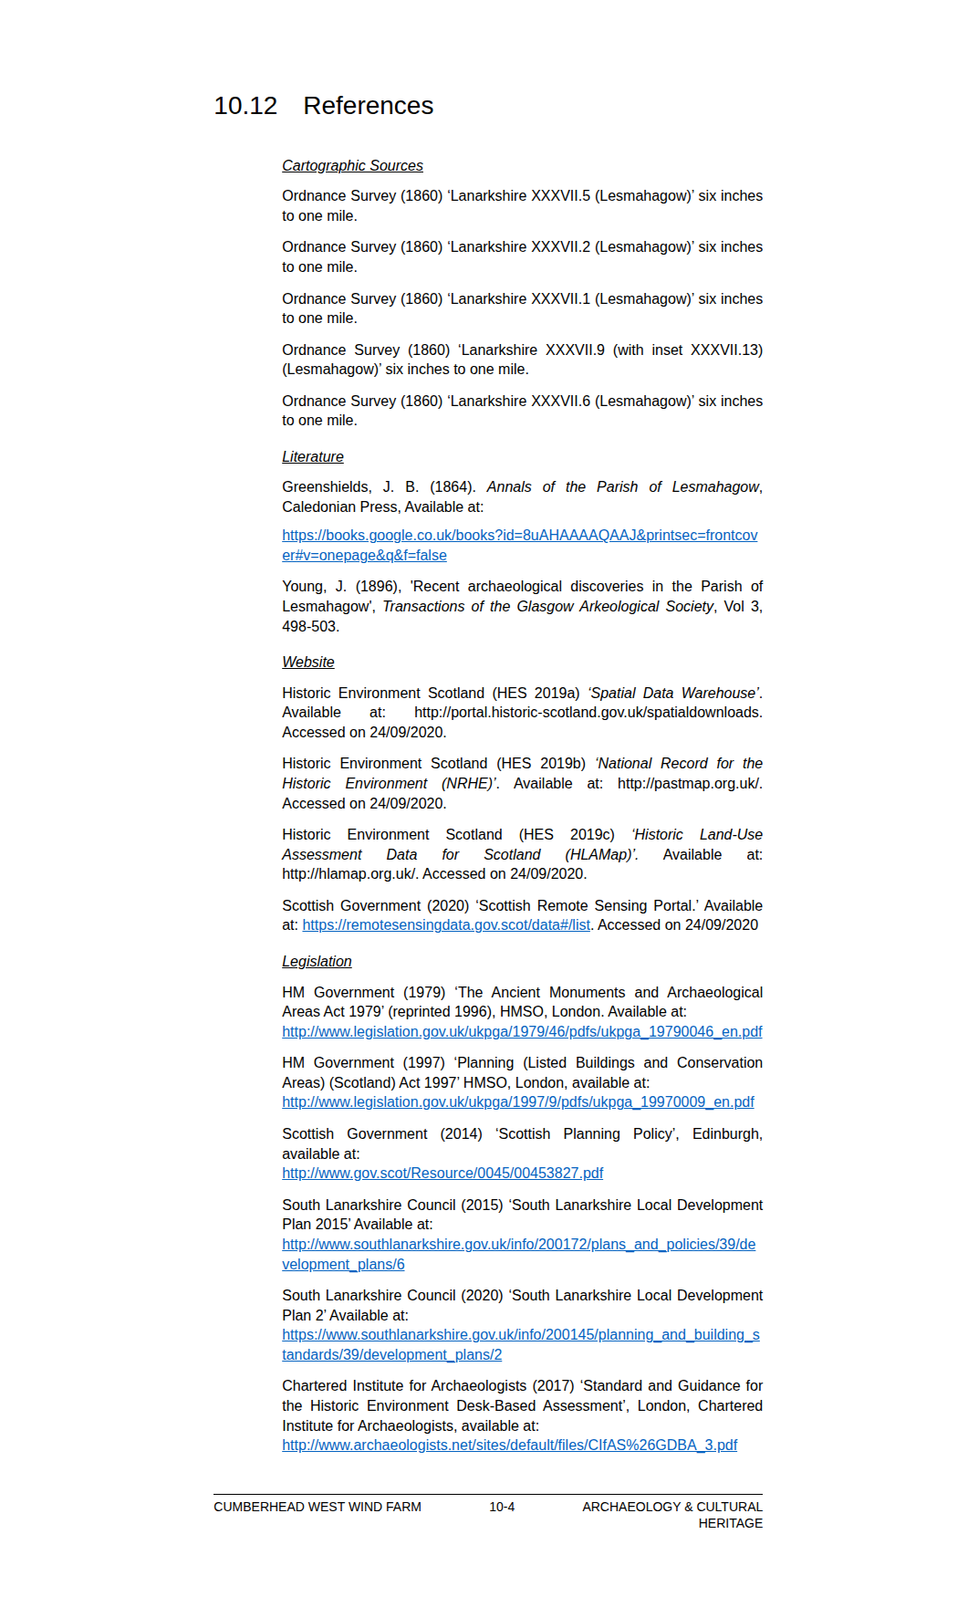10.12 References
Cartographic Sources
Ordnance Survey (1860) ‘Lanarkshire XXXVII.5 (Lesmahagow)’ six inches to one mile.
Ordnance Survey (1860) ‘Lanarkshire XXXVII.2 (Lesmahagow)’ six inches to one mile.
Ordnance Survey (1860) ‘Lanarkshire XXXVII.1 (Lesmahagow)’ six inches to one mile.
Ordnance Survey (1860) ‘Lanarkshire XXXVII.9 (with inset XXXVII.13) (Lesmahagow)’ six inches to one mile.
Ordnance Survey (1860) ‘Lanarkshire XXXVII.6 (Lesmahagow)’ six inches to one mile.
Literature
Greenshields, J. B. (1864). Annals of the Parish of Lesmahagow, Caledonian Press, Available at:
https://books.google.co.uk/books?id=8uAHAAAAQAAJ&printsec=frontcover#v=onepage&q&f=false
Young, J. (1896), 'Recent archaeological discoveries in the Parish of Lesmahagow', Transactions of the Glasgow Arkeological Society, Vol 3, 498-503.
Website
Historic Environment Scotland (HES 2019a) ‘Spatial Data Warehouse’. Available at: http://portal.historic-scotland.gov.uk/spatialdownloads. Accessed on 24/09/2020.
Historic Environment Scotland (HES 2019b) ‘National Record for the Historic Environment (NRHE)’. Available at: http://pastmap.org.uk/. Accessed on 24/09/2020.
Historic Environment Scotland (HES 2019c) ‘Historic Land-Use Assessment Data for Scotland (HLAMap)’. Available at: http://hlamap.org.uk/. Accessed on 24/09/2020.
Scottish Government (2020) ‘Scottish Remote Sensing Portal.’ Available at: https://remotesensingdata.gov.scot/data#/list. Accessed on 24/09/2020
Legislation
HM Government (1979) ‘The Ancient Monuments and Archaeological Areas Act 1979’ (reprinted 1996), HMSO, London. Available at:
http://www.legislation.gov.uk/ukpga/1979/46/pdfs/ukpga_19790046_en.pdf
HM Government (1997) ‘Planning (Listed Buildings and Conservation Areas) (Scotland) Act 1997’ HMSO, London, available at:
http://www.legislation.gov.uk/ukpga/1997/9/pdfs/ukpga_19970009_en.pdf
Scottish Government (2014) ‘Scottish Planning Policy’, Edinburgh, available at:
http://www.gov.scot/Resource/0045/00453827.pdf
South Lanarkshire Council (2015) ‘South Lanarkshire Local Development Plan 2015’ Available at:
http://www.southlanarkshire.gov.uk/info/200172/plans_and_policies/39/development_plans/6
South Lanarkshire Council (2020) ‘South Lanarkshire Local Development Plan 2’ Available at:
https://www.southlanarkshire.gov.uk/info/200145/planning_and_building_standards/39/development_plans/2
Chartered Institute for Archaeologists (2017) ‘Standard and Guidance for the Historic Environment Desk-Based Assessment’, London, Chartered Institute for Archaeologists, available at:
http://www.archaeologists.net/sites/default/files/CIfAS%26GDBA_3.pdf
CUMBERHEAD WEST WIND FARM
10-4
ARCHAEOLOGY & CULTURAL HERITAGE